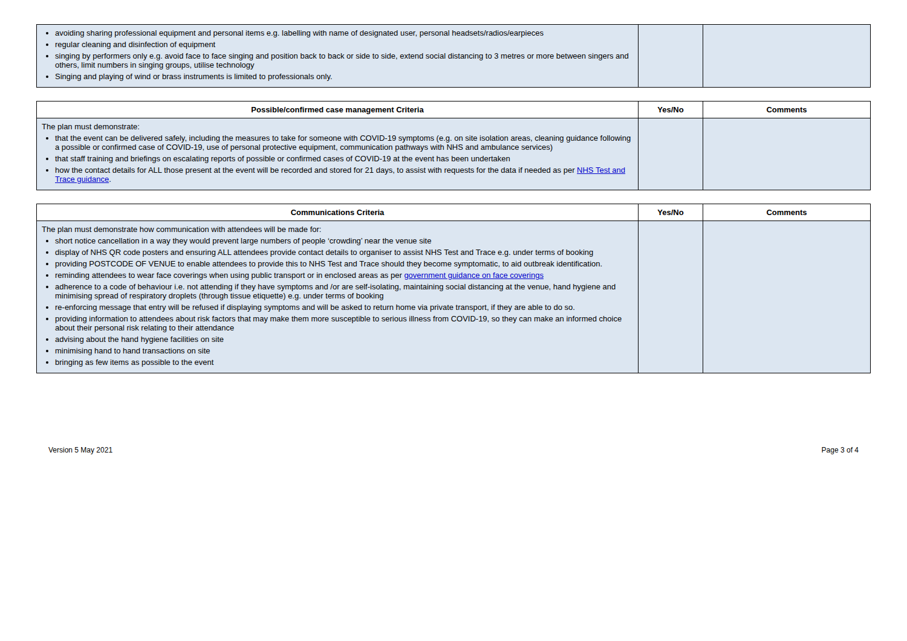| avoiding sharing professional equipment and personal items e.g. labelling with name of designated user, personal headsets/radios/earpieces regular cleaning and disinfection of equipment singing by performers only e.g. avoid face to face singing and position back to back or side to side, extend social distancing to 3 metres or more between singers and others, limit numbers in singing groups, utilise technology Singing and playing of wind or brass instruments is limited to professionals only. | | |
| Possible/confirmed case management Criteria | Yes/No | Comments |
| --- | --- | --- |
| The plan must demonstrate: that the event can be delivered safely, including the measures to take for someone with COVID-19 symptoms (e.g. on site isolation areas, cleaning guidance following a possible or confirmed case of COVID-19, use of personal protective equipment, communication pathways with NHS and ambulance services) that staff training and briefings on escalating reports of possible or confirmed cases of COVID-19 at the event has been undertaken how the contact details for ALL those present at the event will be recorded and stored for 21 days, to assist with requests for the data if needed as per NHS Test and Trace guidance . | | |
| Communications Criteria | Yes/No | Comments |
| --- | --- | --- |
| The plan must demonstrate how communication with attendees will be made for: short notice cancellation in a way they would prevent large numbers of people ‘crowding’ near the venue site display of NHS QR code posters and ensuring ALL attendees provide contact details to organiser to assist NHS Test and Trace e.g. under terms of booking providing POSTCODE OF VENUE to enable attendees to provide this to NHS Test and Trace should they become symptomatic, to aid outbreak identification. reminding attendees to wear face coverings when using public transport or in enclosed areas as per government guidance on face coverings adherence to a code of behaviour i.e. not attending if they have symptoms and /or are self-isolating, maintaining social distancing at the venue, hand hygiene and minimising spread of respiratory droplets (through tissue etiquette) e.g. under terms of booking re-enforcing message that entry will be refused if displaying symptoms and will be asked to return home via private transport, if they are able to do so. providing information to attendees about risk factors that may make them more susceptible to serious illness from COVID-19, so they can make an informed choice about their personal risk relating to their attendance advising about the hand hygiene facilities on site minimising hand to hand transactions on site bringing as few items as possible to the event | | |
Version 5 May 2021 Page 3 of 4